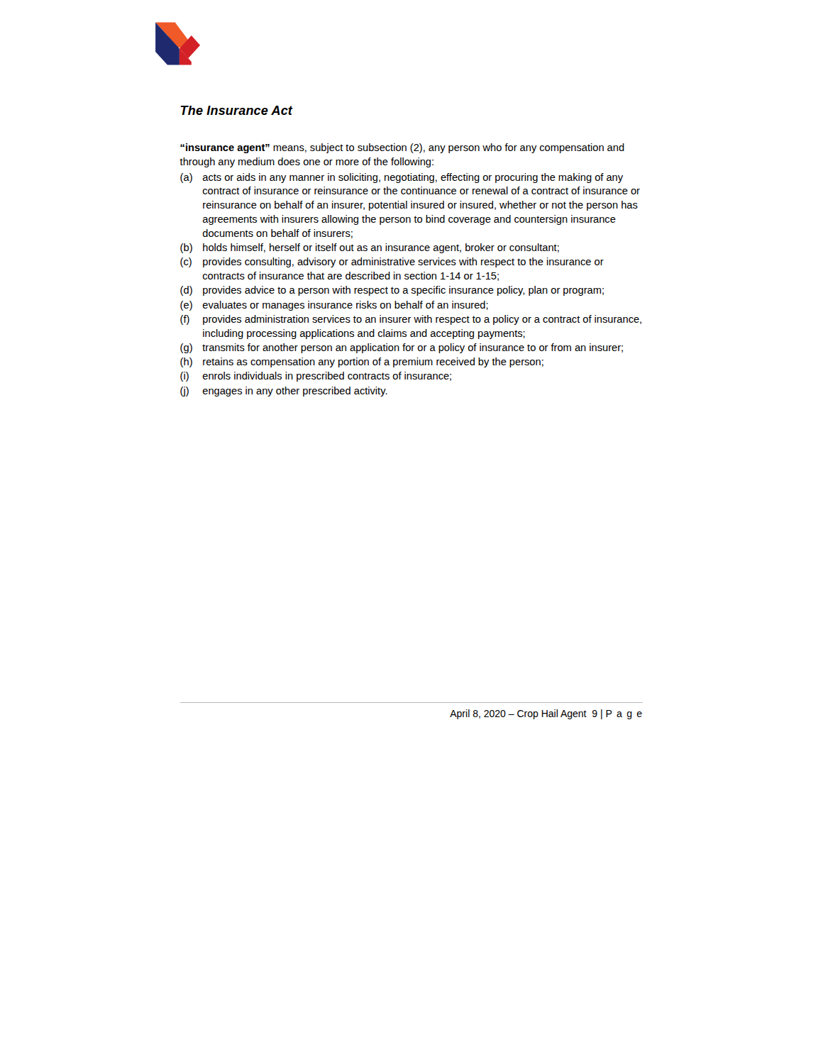The Insurance Act
“insurance agent” means, subject to subsection (2), any person who for any compensation and through any medium does one or more of the following:
(a) acts or aids in any manner in soliciting, negotiating, effecting or procuring the making of any contract of insurance or reinsurance or the continuance or renewal of a contract of insurance or reinsurance on behalf of an insurer, potential insured or insured, whether or not the person has agreements with insurers allowing the person to bind coverage and countersign insurance documents on behalf of insurers;
(b) holds himself, herself or itself out as an insurance agent, broker or consultant;
(c) provides consulting, advisory or administrative services with respect to the insurance or contracts of insurance that are described in section 1‑14 or 1‑15;
(d) provides advice to a person with respect to a specific insurance policy, plan or program;
(e) evaluates or manages insurance risks on behalf of an insured;
(f) provides administration services to an insurer with respect to a policy or a contract of insurance, including processing applications and claims and accepting payments;
(g) transmits for another person an application for or a policy of insurance to or from an insurer;
(h) retains as compensation any portion of a premium received by the person;
(i) enrols individuals in prescribed contracts of insurance;
(j) engages in any other prescribed activity.
April 8, 2020 – Crop Hail Agent 9 | P a g e